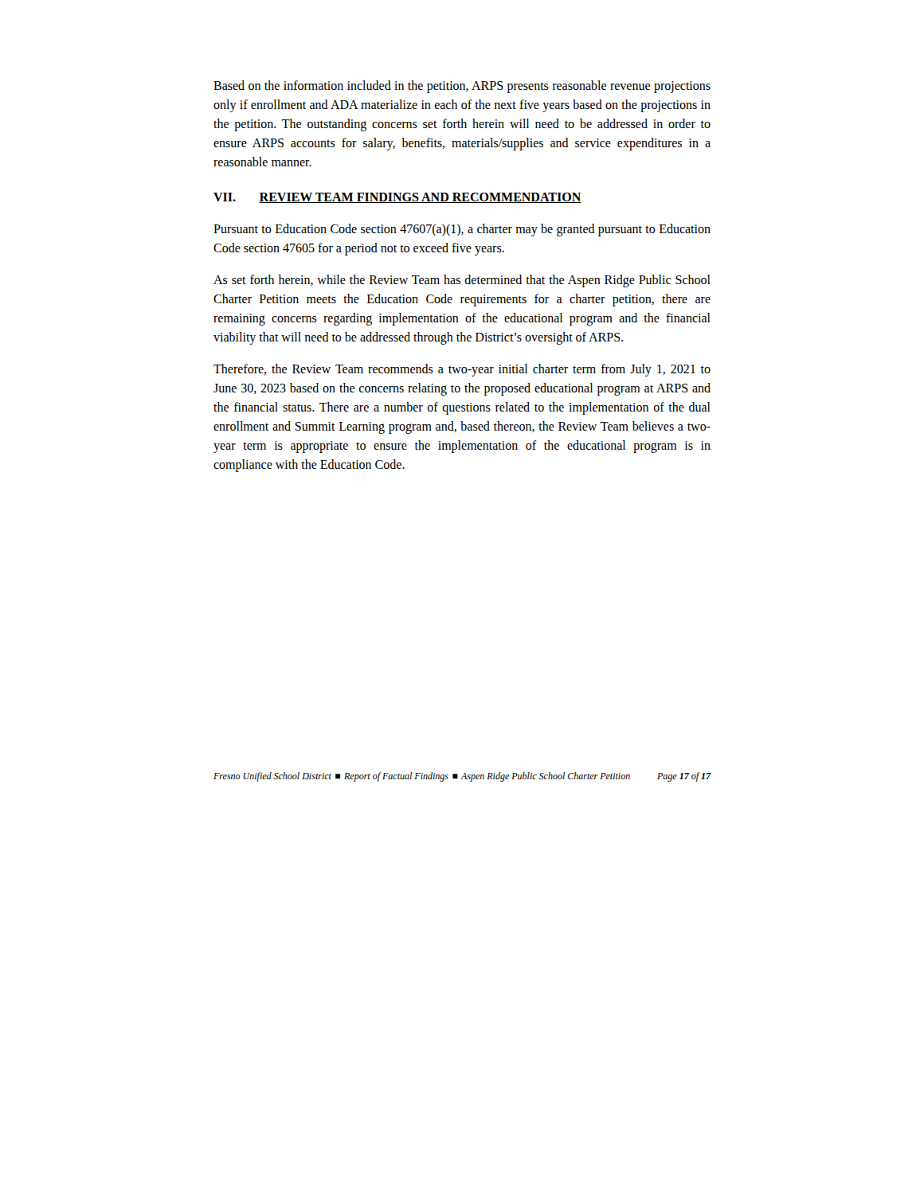Based on the information included in the petition, ARPS presents reasonable revenue projections only if enrollment and ADA materialize in each of the next five years based on the projections in the petition. The outstanding concerns set forth herein will need to be addressed in order to ensure ARPS accounts for salary, benefits, materials/supplies and service expenditures in a reasonable manner.
VII. REVIEW TEAM FINDINGS AND RECOMMENDATION
Pursuant to Education Code section 47607(a)(1), a charter may be granted pursuant to Education Code section 47605 for a period not to exceed five years.
As set forth herein, while the Review Team has determined that the Aspen Ridge Public School Charter Petition meets the Education Code requirements for a charter petition, there are remaining concerns regarding implementation of the educational program and the financial viability that will need to be addressed through the District’s oversight of ARPS.
Therefore, the Review Team recommends a two-year initial charter term from July 1, 2021 to June 30, 2023 based on the concerns relating to the proposed educational program at ARPS and the financial status. There are a number of questions related to the implementation of the dual enrollment and Summit Learning program and, based thereon, the Review Team believes a two-year term is appropriate to ensure the implementation of the educational program is in compliance with the Education Code.
Fresno Unified School District ■ Report of Factual Findings ■ Aspen Ridge Public School Charter Petition Page 17 of 17